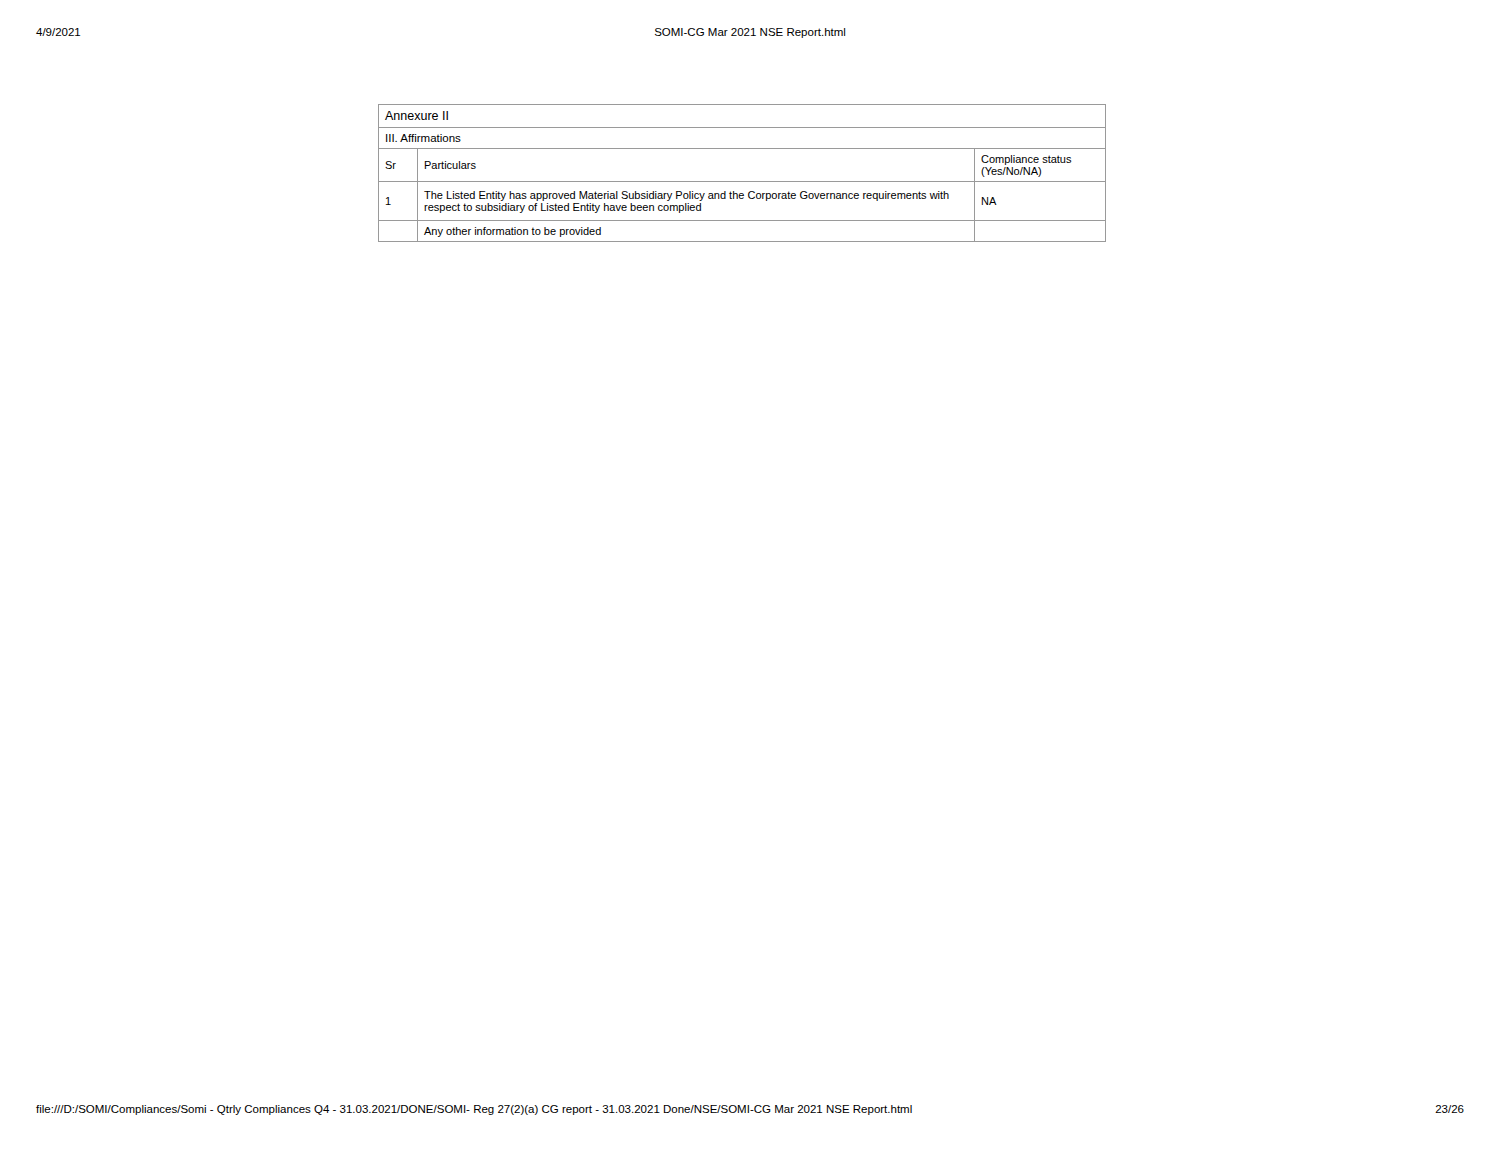4/9/2021
SOMI-CG Mar 2021 NSE Report.html
| Annexure II |
| III. Affirmations |
| Sr | Particulars | Compliance status (Yes/No/NA) |
| 1 | The Listed Entity has approved Material Subsidiary Policy and the Corporate Governance requirements with respect to subsidiary of Listed Entity have been complied | NA |
| | Any other information to be provided | |
file:///D:/SOMI/Compliances/Somi - Qtrly Compliances Q4 - 31.03.2021/DONE/SOMI- Reg 27(2)(a) CG report - 31.03.2021 Done/NSE/SOMI-CG Mar 2021 NSE Report.html
23/26